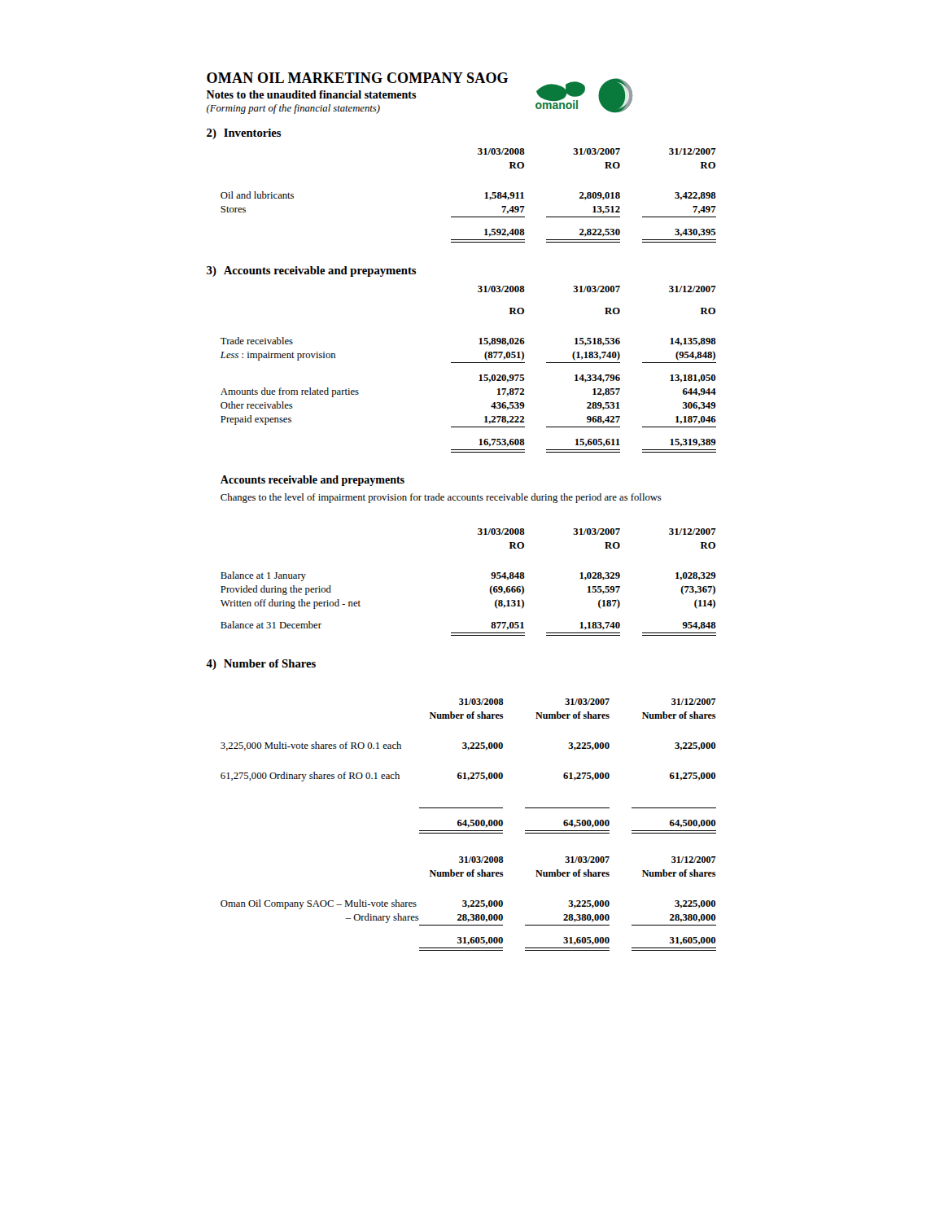omanoil
OMAN OIL MARKETING COMPANY SAOG
Notes to the unaudited financial statements
(Forming part of the financial statements)
2) Inventories
| | 31/03/2008 | 31/03/2007 | 31/12/2007 |
| | RO | RO | RO |
| Oil and lubricants | 1,584,911 | 2,809,018 | 3,422,898 |
| Stores | 7,497 | 13,512 | 7,497 |
| | 1,592,408 | 2,822,530 | 3,430,395 |
3) Accounts receivable and prepayments
| | 31/03/2008 | 31/03/2007 | 31/12/2007 |
| | RO | RO | RO |
| Trade receivables | 15,898,026 | 15,518,536 | 14,135,898 |
| Less : impairment provision | (877,051) | (1,183,740) | (954,848) |
| | 15,020,975 | 14,334,796 | 13,181,050 |
| Amounts due from related parties | 17,872 | 12,857 | 644,944 |
| Other receivables | 436,539 | 289,531 | 306,349 |
| Prepaid expenses | 1,278,222 | 968,427 | 1,187,046 |
| | 16,753,608 | 15,605,611 | 15,319,389 |
Accounts receivable and prepayments
Changes to the level of impairment provision for trade accounts receivable during the period are as follows
| | 31/03/2008 | 31/03/2007 | 31/12/2007 |
| | RO | RO | RO |
| Balance at 1 January | 954,848 | 1,028,329 | 1,028,329 |
| Provided during the period | (69,666) | 155,597 | (73,367) |
| Written off during the period - net | (8,131) | (187) | (114) |
| Balance at 31 December | 877,051 | 1,183,740 | 954,848 |
4) Number of Shares
| | 31/03/2008 | 31/03/2007 | 31/12/2007 |
| | Number of shares | Number of shares | Number of shares |
| 3,225,000 Multi-vote shares of RO 0.1 each | 3,225,000 | 3,225,000 | 3,225,000 |
| 61,275,000 Ordinary shares of RO 0.1 each | 61,275,000 | 61,275,000 | 61,275,000 |
| | 64,500,000 | 64,500,000 | 64,500,000 |
| | 31/03/2008 | 31/03/2007 | 31/12/2007 |
| | Number of shares | Number of shares | Number of shares |
| Oman Oil Company SAOC – Multi-vote shares | 3,225,000 | 3,225,000 | 3,225,000 |
| – Ordinary shares | 28,380,000 | 28,380,000 | 28,380,000 |
| | 31,605,000 | 31,605,000 | 31,605,000 |